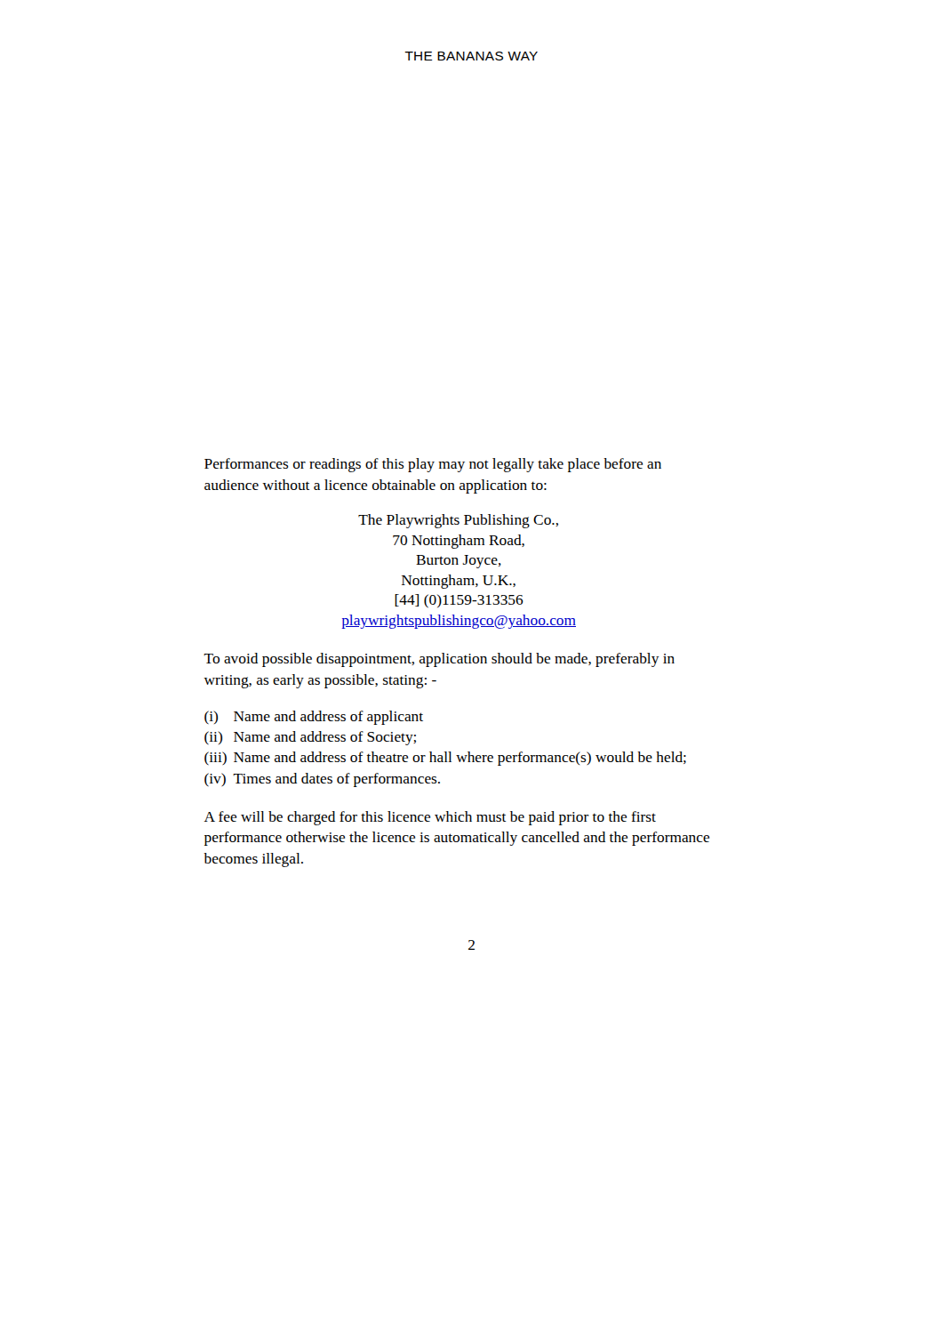THE BANANAS WAY
Performances or readings of this play may not legally take place before an audience without a licence obtainable on application to:
The Playwrights Publishing Co.,
70 Nottingham Road,
Burton Joyce,
Nottingham, U.K.,
[44] (0)1159-313356
playwrightspublishingco@yahoo.com
To avoid possible disappointment, application should be made, preferably in writing, as early as possible, stating: -
(i) Name and address of applicant
(ii) Name and address of Society;
(iii) Name and address of theatre or hall where performance(s) would be held;
(iv) Times and dates of performances.
A fee will be charged for this licence which must be paid prior to the first performance otherwise the licence is automatically cancelled and the performance becomes illegal.
2